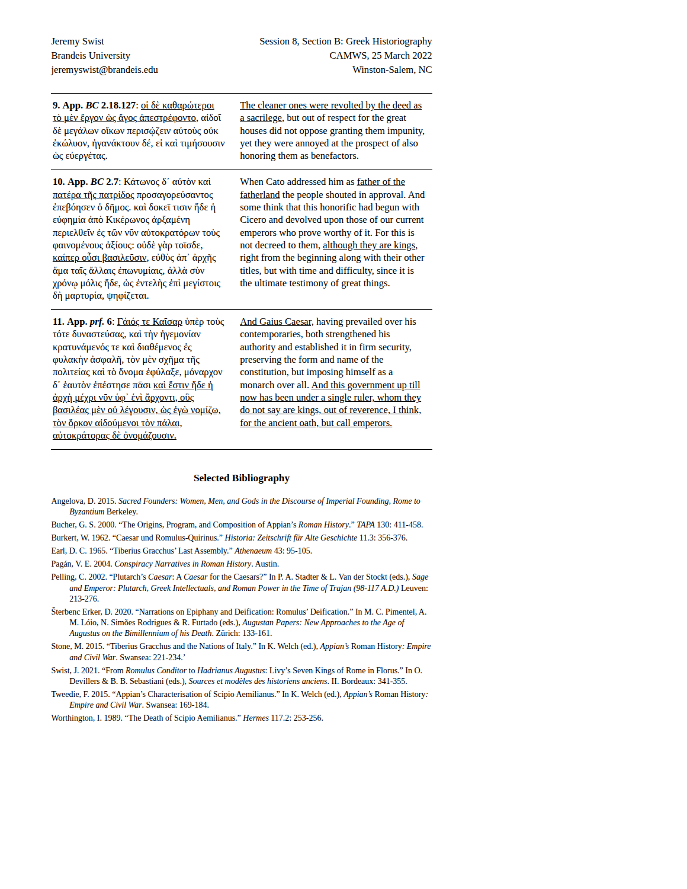Jeremy Swist
Brandeis University
jeremyswist@brandeis.edu
Session 8, Section B: Greek Historiography
CAMWS, 25 March 2022
Winston-Salem, NC
| 9. App. BC 2.18.127 : οἱ δὲ καθαρώτεροι τὸ μὲν ἔργον ὡς ἄγος ἀπεστρέφοντο , αἰδοῖ δὲ μεγάλων οἴκων περισῴζειν αὐτοὺς οὐκ ἐκώλυον, ἠγανάκτουν δέ, εἰ καὶ τιμήσουσιν ὡς εὐεργέτας. | The cleaner ones were revolted by the deed as a sacrilege , but out of respect for the great houses did not oppose granting them impunity, yet they were annoyed at the prospect of also honoring them as benefactors. |
| 10. App. BC 2.7 : Κάτωνος δ᾽ αὐτὸν καὶ πατέρα τῆς πατρίδος προσαγορεύσαντος ἐπεβόησεν ὁ δῆμος. καὶ δοκεῖ τισιν ἥδε ἡ εὐφημία ἀπὸ Κικέρωνος ἀρξαμένη περιελθεῖν ἐς τῶν νῦν αὐτοκρατόρων τοὺς φαινομένους ἀξίους: οὐδὲ γὰρ τοῖσδε, καίπερ οὖσι βασιλεῦσιν , εὐθὺς ἀπ᾽ ἀρχῆς ἅμα ταῖς ἄλλαις ἐπωνυμίαις, ἀλλὰ σὺν χρόνῳ μόλις ἥδε, ὡς ἐντελὴς ἐπὶ μεγίστοις δὴ μαρτυρία, ψηφίζεται. | When Cato addressed him as father of the fatherland the people shouted in approval. And some think that this honorific had begun with Cicero and devolved upon those of our current emperors who prove worthy of it. For this is not decreed to them, although they are kings , right from the beginning along with their other titles, but with time and difficulty, since it is the ultimate testimony of great things. |
| 11. App. prf. 6 : Γάιός τε Καῖσαρ ὑπὲρ τοὺς τότε δυναστεύσας, καὶ τὴν ἡγεμονίαν κρατυνάμενός τε καὶ διαθέμενος ἐς φυλακὴν ἀσφαλῆ, τὸν μὲν σχῆμα τῆς πολιτείας καὶ τὸ ὄνομα ἐφύλαξε, μόναρχον δ᾽ ἑαυτὸν ἐπέστησε πᾶσι καὶ ἔστιν ἥδε ἡ ἀρχὴ μέχρι νῦν ὑφ᾽ ἑνὶ ἄρχοντι, οὓς βασιλέας μὲν οὐ λέγουσιν, ὡς ἐγὼ νομίζω, τὸν ὅρκον αἰδούμενοι τὸν πάλαι, αὐτοκράτορας δὲ ὀνομάζουσιν. | And Gaius Caesar, having prevailed over his contemporaries, both strengthened his authority and established it in firm security, preserving the form and name of the constitution, but imposing himself as a monarch over all. And this government up till now has been under a single ruler, whom they do not say are kings, out of reverence, I think, for the ancient oath, but call emperors. |
Selected Bibliography
Angelova, D. 2015. Sacred Founders: Women, Men, and Gods in the Discourse of Imperial Founding, Rome to Byzantium Berkeley.
Bucher, G. S. 2000. “The Origins, Program, and Composition of Appian’s Roman History.” TAPA 130: 411-458.
Burkert, W. 1962. “Caesar und Romulus-Quirinus.” Historia: Zeitschrift für Alte Geschichte 11.3: 356-376.
Earl, D. C. 1965. “Tiberius Gracchus’ Last Assembly.” Athenaeum 43: 95-105.
Pagán, V. E. 2004. Conspiracy Narratives in Roman History. Austin.
Pelling, C. 2002. “Plutarch’s Caesar: A Caesar for the Caesars?” In P. A. Stadter & L. Van der Stockt (eds.), Sage and Emperor: Plutarch, Greek Intellectuals, and Roman Power in the Time of Trajan (98-117 A.D.) Leuven: 213-276.
Šterbenc Erker, D. 2020. “Narrations on Epiphany and Deification: Romulus’ Deification.” In M. C. Pimentel, A. M. Lóio, N. Simões Rodrigues & R. Furtado (eds.), Augustan Papers: New Approaches to the Age of Augustus on the Bimillennium of his Death. Zürich: 133-161.
Stone, M. 2015. “Tiberius Gracchus and the Nations of Italy.” In K. Welch (ed.), Appian’s Roman History: Empire and Civil War. Swansea: 221-234.’
Swist, J. 2021. “From Romulus Conditor to Hadrianus Augustus: Livy’s Seven Kings of Rome in Florus.” In O. Devillers & B. B. Sebastiani (eds.), Sources et modèles des historiens anciens. II. Bordeaux: 341-355.
Tweedie, F. 2015. “Appian’s Characterisation of Scipio Aemilianus.” In K. Welch (ed.), Appian’s Roman History: Empire and Civil War. Swansea: 169-184.
Worthington, I. 1989. “The Death of Scipio Aemilianus.” Hermes 117.2: 253-256.